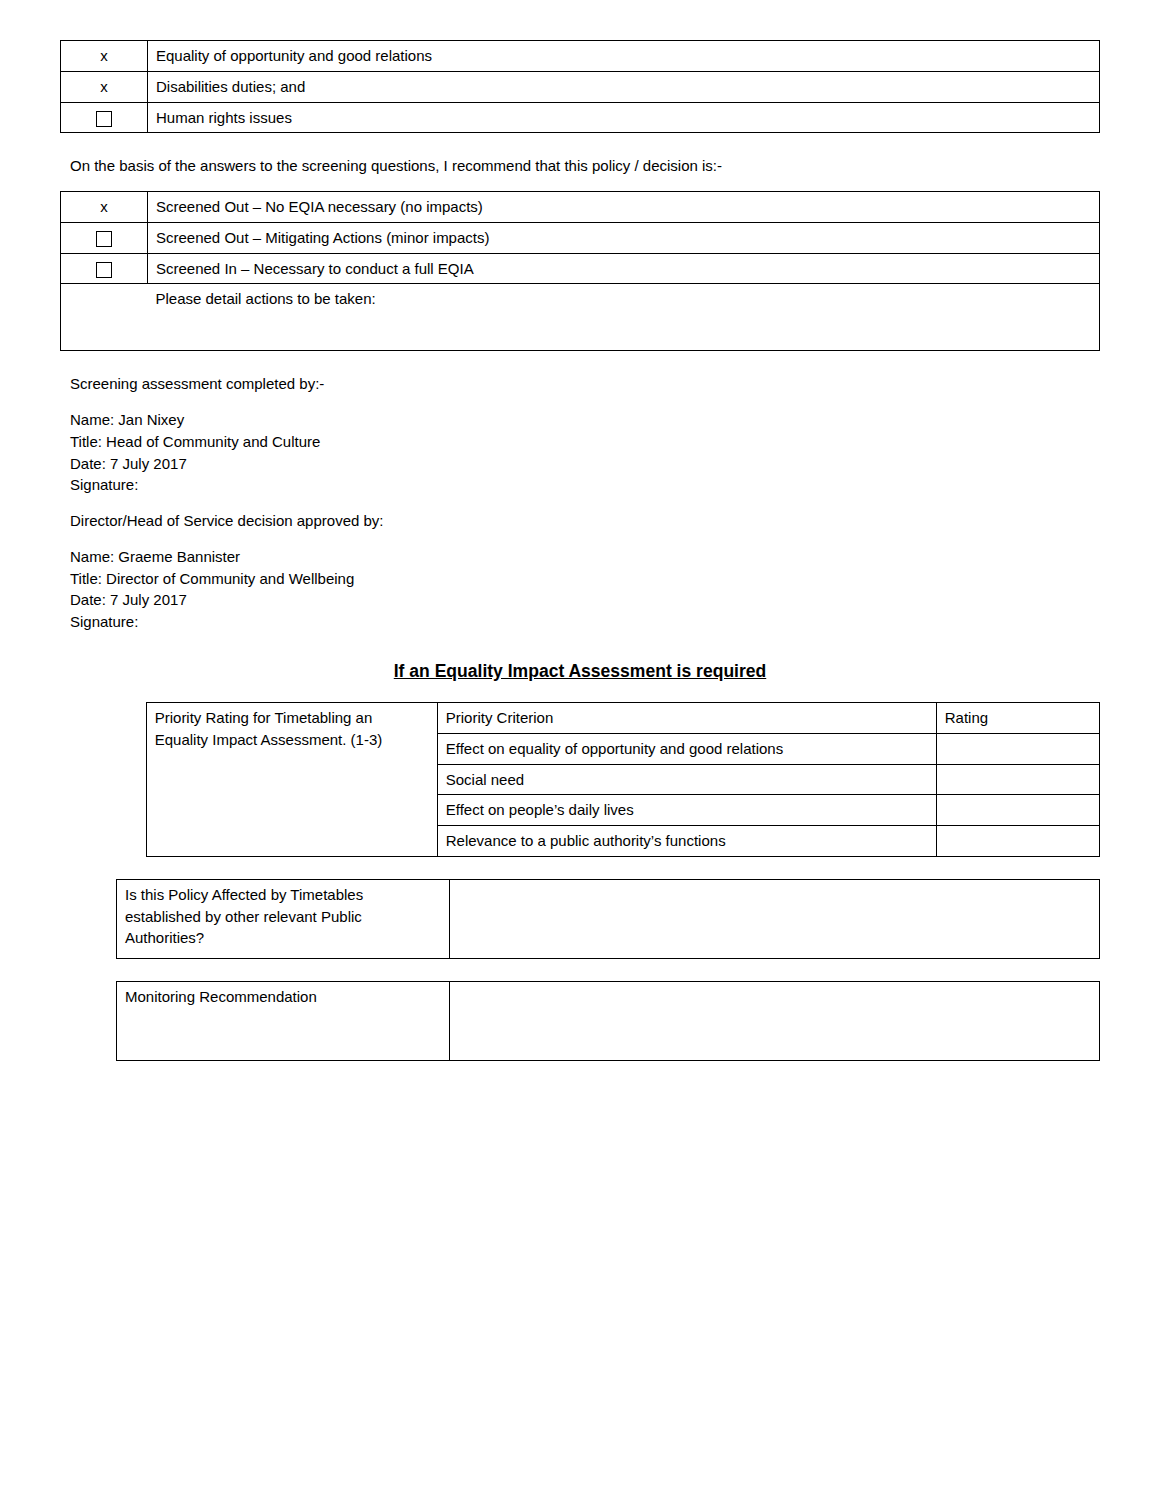| x | Equality of opportunity and good relations |
| x | Disabilities duties; and |
| | Human rights issues |
On the basis of the answers to the screening questions, I recommend that this policy / decision is:-
| x | Screened Out – No EQIA necessary (no impacts) |
| | Screened Out – Mitigating Actions (minor impacts) |
| | Screened In – Necessary to conduct a full EQIA |
| | Please detail actions to be taken: |
Screening assessment completed by:-
Name: Jan Nixey
Title: Head of Community and Culture
Date: 7 July 2017
Signature:
Director/Head of Service decision approved by:
Name: Graeme Bannister
Title: Director of Community and Wellbeing
Date: 7 July 2017
Signature:
If an Equality Impact Assessment is required
| | Priority Rating for Timetabling an Equality Impact Assessment. (1-3) | Priority Criterion | Rating |
| | Effect on equality of opportunity and good relations | |
| | Social need | |
| | Effect on people’s daily lives | |
| | Relevance to a public authority’s functions | |
| | Is this Policy Affected by Timetables established by other relevant Public Authorities? | |
| | Monitoring Recommendation | |